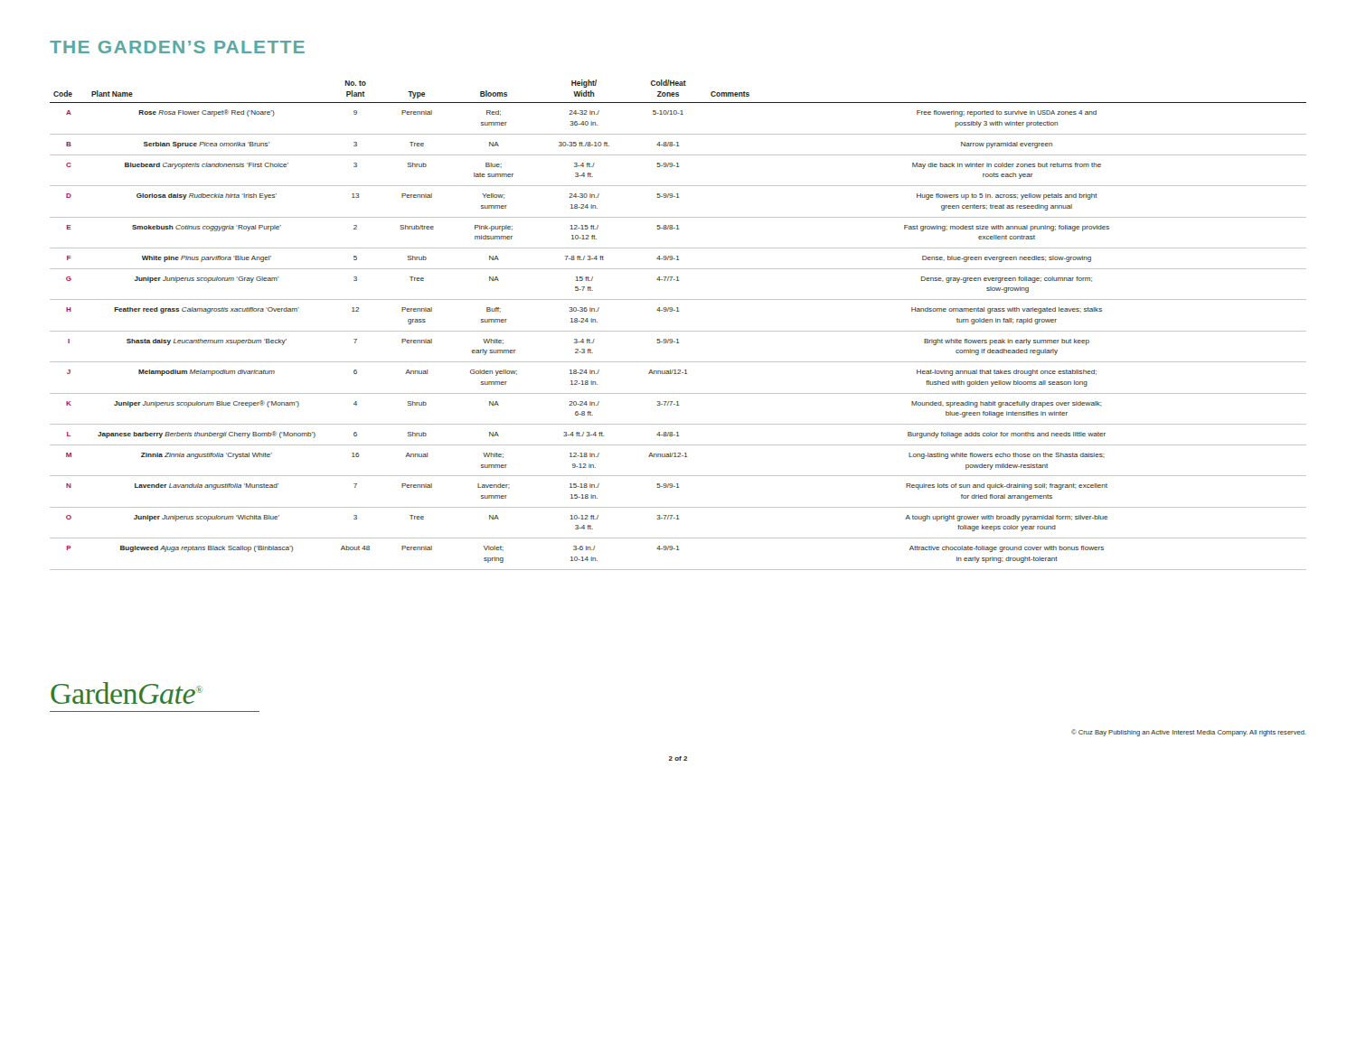The Garden’s Palette
| Code | Plant Name | No. to Plant | Type | Blooms | Height/ Width | Cold/Heat Zones | Comments |
| --- | --- | --- | --- | --- | --- | --- | --- |
| A | Rose Rosa Flower Carpet® Red (‘Noare’) | 9 | Perennial | Red; summer | 24-32 in./ 36-40 in. | 5-10/10-1 | Free flowering; reported to survive in USDA zones 4 and possibly 3 with winter protection |
| B | Serbian Spruce Picea omorika ‘Bruns’ | 3 | Tree | NA | 30-35 ft./8-10 ft. | 4-8/8-1 | Narrow pyramidal evergreen |
| C | Bluebeard Caryopteris clandonensis ‘First Choice’ | 3 | Shrub | Blue; late summer | 3-4 ft./ 3-4 ft. | 5-9/9-1 | May die back in winter in colder zones but returns from the roots each year |
| D | Gloriosa daisy Rudbeckia hirta ‘Irish Eyes’ | 13 | Perennial | Yellow; summer | 24-30 in./ 18-24 in. | 5-9/9-1 | Huge flowers up to 5 in. across; yellow petals and bright green centers; treat as reseeding annual |
| E | Smokebush Cotinus coggygria ‘Royal Purple’ | 2 | Shrub/tree | Pink-purple; midsummer | 12-15 ft./ 10-12 ft. | 5-8/8-1 | Fast growing; modest size with annual pruning; foliage provides excellent contrast |
| F | White pine Pinus parviflora ‘Blue Angel’ | 5 | Shrub | NA | 7-8 ft./ 3-4 ft | 4-9/9-1 | Dense, blue-green evergreen needles; slow-growing |
| G | Juniper Juniperus scopulorum ‘Gray Gleam’ | 3 | Tree | NA | 15 ft./ 5-7 ft. | 4-7/7-1 | Dense, gray-green evergreen foliage; columnar form; slow-growing |
| H | Feather reed grass Calamagrostis x acutiflora ‘Overdam’ | 12 | Perennial grass | Buff; summer | 30-36 in./ 18-24 in. | 4-9/9-1 | Handsome ornamental grass with variegated leaves; stalks turn golden in fall; rapid grower |
| I | Shasta daisy Leucanthemum x superbum ‘Becky’ | 7 | Perennial | White; early summer | 3-4 ft./ 2-3 ft. | 5-9/9-1 | Bright white flowers peak in early summer but keep coming if deadheaded regularly |
| J | Melampodium Melampodium divaricatum | 6 | Annual | Golden yellow; summer | 18-24 in./ 12-18 in. | Annual/12-1 | Heat-loving annual that takes drought once established; flushed with golden yellow blooms all season long |
| K | Juniper Juniperus scopulorum Blue Creeper® (‘Monam’) | 4 | Shrub | NA | 20-24 in./ 6-8 ft. | 3-7/7-1 | Mounded, spreading habit gracefully drapes over sidewalk; blue-green foliage intensifies in winter |
| L | Japanese barberry Berberis thunbergii Cherry Bomb® (‘Monomb’) | 6 | Shrub | NA | 3-4 ft./ 3-4 ft. | 4-8/8-1 | Burgundy foliage adds color for months and needs little water |
| M | Zinnia Zinnia angustifolia ‘Crystal White’ | 16 | Annual | White; summer | 12-18 in./ 9-12 in. | Annual/12-1 | Long-lasting white flowers echo those on the Shasta daisies; powdery mildew-resistant |
| N | Lavender Lavandula angustifolia ‘Munstead’ | 7 | Perennial | Lavender; summer | 15-18 in./ 15-18 in. | 5-9/9-1 | Requires lots of sun and quick-draining soil; fragrant; excellent for dried floral arrangements |
| O | Juniper Juniperus scopulorum ‘Wichita Blue’ | 3 | Tree | NA | 10-12 ft./ 3-4 ft. | 3-7/7-1 | A tough upright grower with broadly pyramidal form; silver-blue foliage keeps color year round |
| P | Bugleweed Ajuga reptans Black Scallop (‘Binblasca’) | About 48 | Perennial | Violet; spring | 3-6 in./ 10-14 in. | 4-9/9-1 | Attractive chocolate-foliage ground cover with bonus flowers in early spring; drought-tolerant |
GardenGate®
© Cruz Bay Publishing an Active Interest Media Company. All rights reserved.
2 of 2